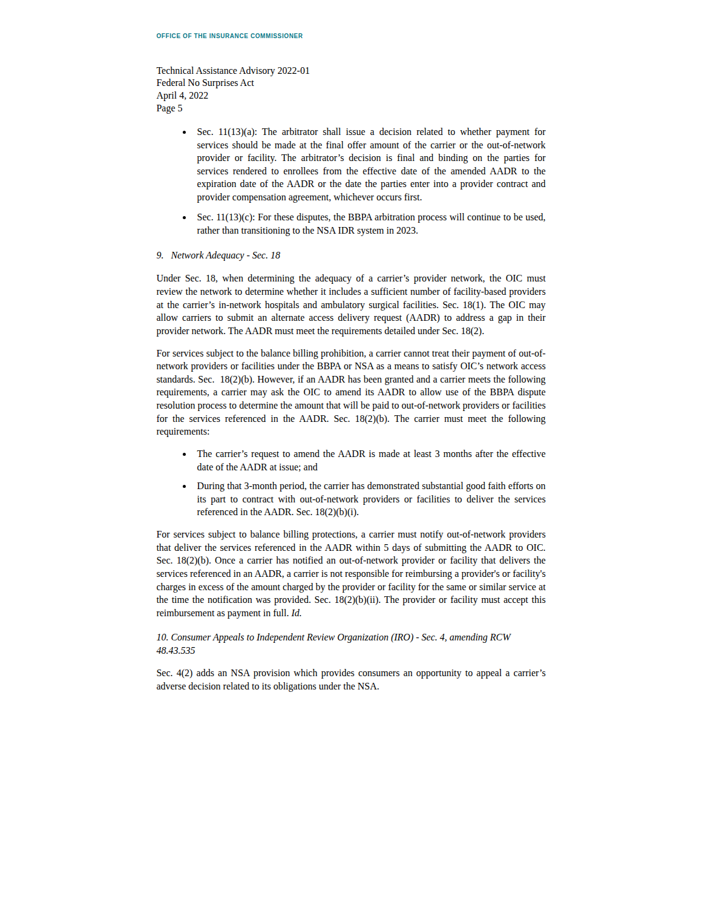Office of the Insurance Commissioner
Technical Assistance Advisory 2022-01
Federal No Surprises Act
April 4, 2022
Page 5
Sec. 11(13)(a): The arbitrator shall issue a decision related to whether payment for services should be made at the final offer amount of the carrier or the out-of-network provider or facility. The arbitrator’s decision is final and binding on the parties for services rendered to enrollees from the effective date of the amended AADR to the expiration date of the AADR or the date the parties enter into a provider contract and provider compensation agreement, whichever occurs first.
Sec. 11(13)(c): For these disputes, the BBPA arbitration process will continue to be used, rather than transitioning to the NSA IDR system in 2023.
9. Network Adequacy - Sec. 18
Under Sec. 18, when determining the adequacy of a carrier’s provider network, the OIC must review the network to determine whether it includes a sufficient number of facility-based providers at the carrier’s in-network hospitals and ambulatory surgical facilities. Sec. 18(1). The OIC may allow carriers to submit an alternate access delivery request (AADR) to address a gap in their provider network. The AADR must meet the requirements detailed under Sec. 18(2).
For services subject to the balance billing prohibition, a carrier cannot treat their payment of out-of-network providers or facilities under the BBPA or NSA as a means to satisfy OIC’s network access standards. Sec. 18(2)(b). However, if an AADR has been granted and a carrier meets the following requirements, a carrier may ask the OIC to amend its AADR to allow use of the BBPA dispute resolution process to determine the amount that will be paid to out-of-network providers or facilities for the services referenced in the AADR. Sec. 18(2)(b). The carrier must meet the following requirements:
The carrier’s request to amend the AADR is made at least 3 months after the effective date of the AADR at issue; and
During that 3-month period, the carrier has demonstrated substantial good faith efforts on its part to contract with out-of-network providers or facilities to deliver the services referenced in the AADR. Sec. 18(2)(b)(i).
For services subject to balance billing protections, a carrier must notify out-of-network providers that deliver the services referenced in the AADR within 5 days of submitting the AADR to OIC. Sec. 18(2)(b). Once a carrier has notified an out-of-network provider or facility that delivers the services referenced in an AADR, a carrier is not responsible for reimbursing a provider's or facility's charges in excess of the amount charged by the provider or facility for the same or similar service at the time the notification was provided. Sec. 18(2)(b)(ii). The provider or facility must accept this reimbursement as payment in full. Id.
10. Consumer Appeals to Independent Review Organization (IRO) - Sec. 4, amending RCW 48.43.535
Sec. 4(2) adds an NSA provision which provides consumers an opportunity to appeal a carrier’s adverse decision related to its obligations under the NSA.